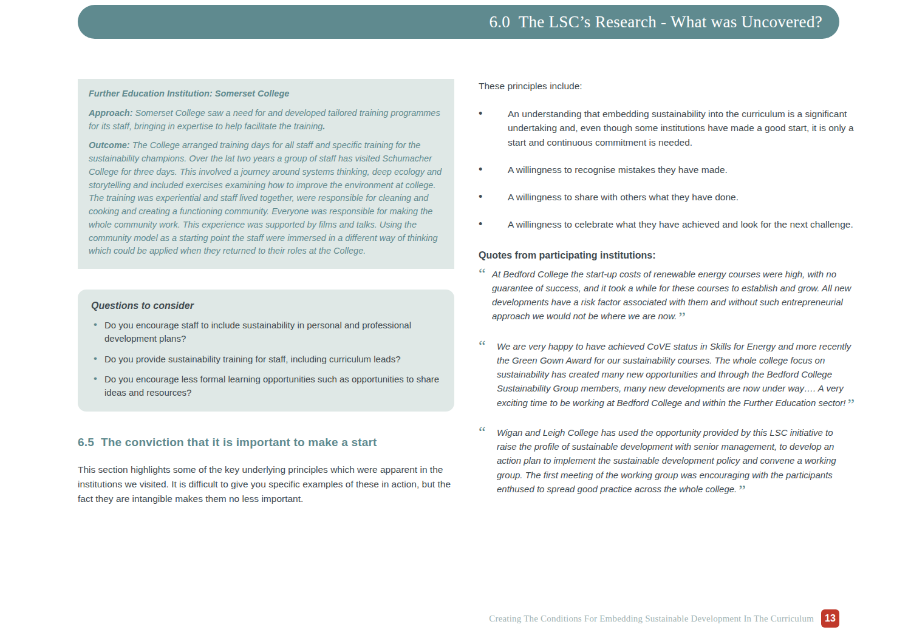6.0 The LSC’s Research - What was Uncovered?
Further Education Institution: Somerset College
Approach: Somerset College saw a need for and developed tailored training programmes for its staff, bringing in expertise to help facilitate the training.
Outcome: The College arranged training days for all staff and specific training for the sustainability champions. Over the lat two years a group of staff has visited Schumacher College for three days. This involved a journey around systems thinking, deep ecology and storytelling and included exercises examining how to improve the environment at college. The training was experiential and staff lived together, were responsible for cleaning and cooking and creating a functioning community. Everyone was responsible for making the whole community work. This experience was supported by films and talks. Using the community model as a starting point the staff were immersed in a different way of thinking which could be applied when they returned to their roles at the College.
Questions to consider
Do you encourage staff to include sustainability in personal and professional development plans?
Do you provide sustainability training for staff, including curriculum leads?
Do you encourage less formal learning opportunities such as opportunities to share ideas and resources?
6.5 The conviction that it is important to make a start
This section highlights some of the key underlying principles which were apparent in the institutions we visited. It is difficult to give you specific examples of these in action, but the fact they are intangible makes them no less important.
These principles include:
An understanding that embedding sustainability into the curriculum is a significant undertaking and, even though some institutions have made a good start, it is only a start and continuous commitment is needed.
A willingness to recognise mistakes they have made.
A willingness to share with others what they have done.
A willingness to celebrate what they have achieved and look for the next challenge.
Quotes from participating institutions:
“At Bedford College the start-up costs of renewable energy courses were high, with no guarantee of success, and it took a while for these courses to establish and grow. All new developments have a risk factor associated with them and without such entrepreneurial approach we would not be where we are now.”
“We are very happy to have achieved CoVE status in Skills for Energy and more recently the Green Gown Award for our sustainability courses. The whole college focus on sustainability has created many new opportunities and through the Bedford College Sustainability Group members, many new developments are now under way…. A very exciting time to be working at Bedford College and within the Further Education sector!”
“Wigan and Leigh College has used the opportunity provided by this LSC initiative to raise the profile of sustainable development with senior management, to develop an action plan to implement the sustainable development policy and convene a working group. The first meeting of the working group was encouraging with the participants enthused to spread good practice across the whole college.”
Creating The Conditions For Embedding Sustainable Development In The Curriculum 13